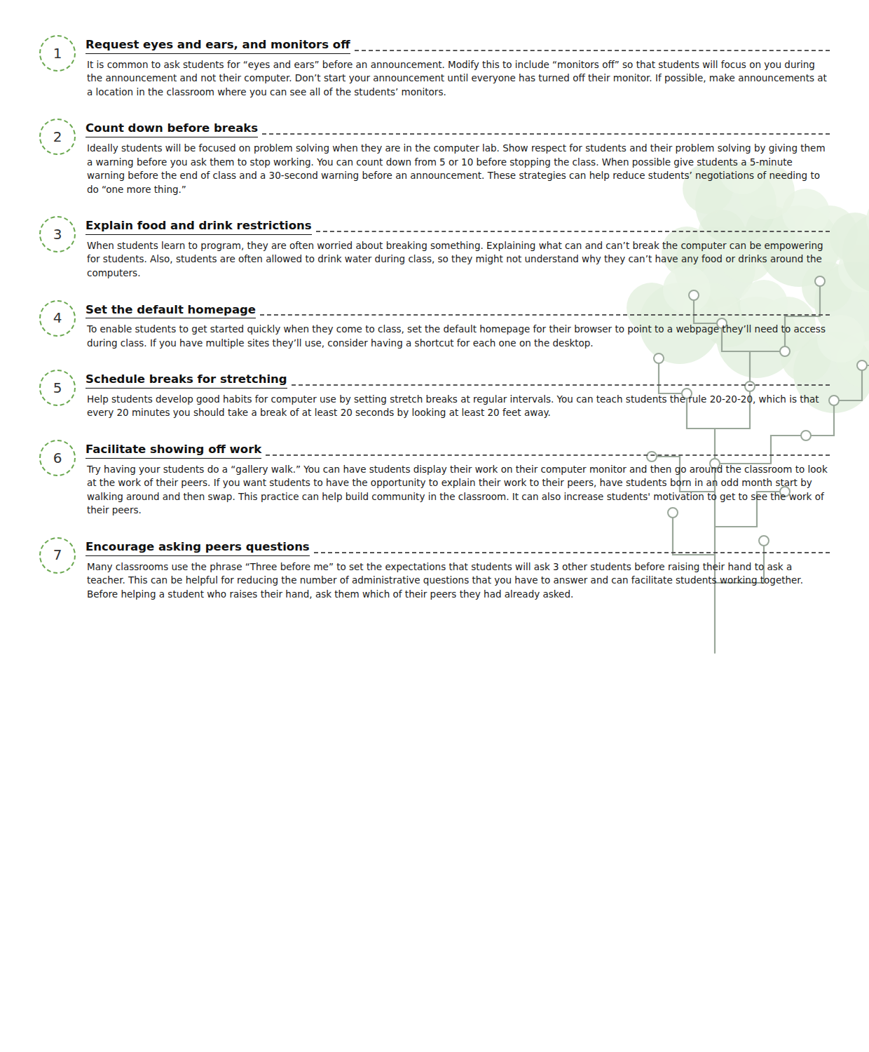1
Request eyes and ears, and monitors off
It is common to ask students for “eyes and ears” before an announcement. Modify this to include “monitors off” so that students will focus on you during the announcement and not their computer. Don’t start your announcement until everyone has turned off their monitor. If possible, make announcements at a location in the classroom where you can see all of the students’ monitors.
2
Count down before breaks
Ideally students will be focused on problem solving when they are in the computer lab. Show respect for students and their problem solving by giving them a warning before you ask them to stop working. You can count down from 5 or 10 before stopping the class. When possible give students a 5-minute warning before the end of class and a 30-second warning before an announcement. These strategies can help reduce students’ negotiations of needing to do “one more thing.”
3
Explain food and drink restrictions
When students learn to program, they are often worried about breaking something. Explaining what can and can’t break the computer can be empowering for students. Also, students are often allowed to drink water during class, so they might not understand why they can’t have any food or drinks around the computers.
4
Set the default homepage
To enable students to get started quickly when they come to class, set the default homepage for their browser to point to a webpage they’ll need to access during class. If you have multiple sites they’ll use, consider having a shortcut for each one on the desktop.
5
Schedule breaks for stretching
Help students develop good habits for computer use by setting stretch breaks at regular intervals. You can teach students the rule 20-20-20, which is that every 20 minutes you should take a break of at least 20 seconds by looking at least 20 feet away.
6
Facilitate showing off work
Try having your students do a “gallery walk.” You can have students display their work on their computer monitor and then go around the classroom to look at the work of their peers. If you want students to have the opportunity to explain their work to their peers, have students born in an odd month start by walking around and then swap. This practice can help build community in the classroom. It can also increase students' motivation to get to see the work of their peers.
7
Encourage asking peers questions
Many classrooms use the phrase “Three before me” to set the expectations that students will ask 3 other students before raising their hand to ask a teacher. This can be helpful for reducing the number of administrative questions that you have to answer and can facilitate students working together. Before helping a student who raises their hand, ask them which of their peers they had already asked.